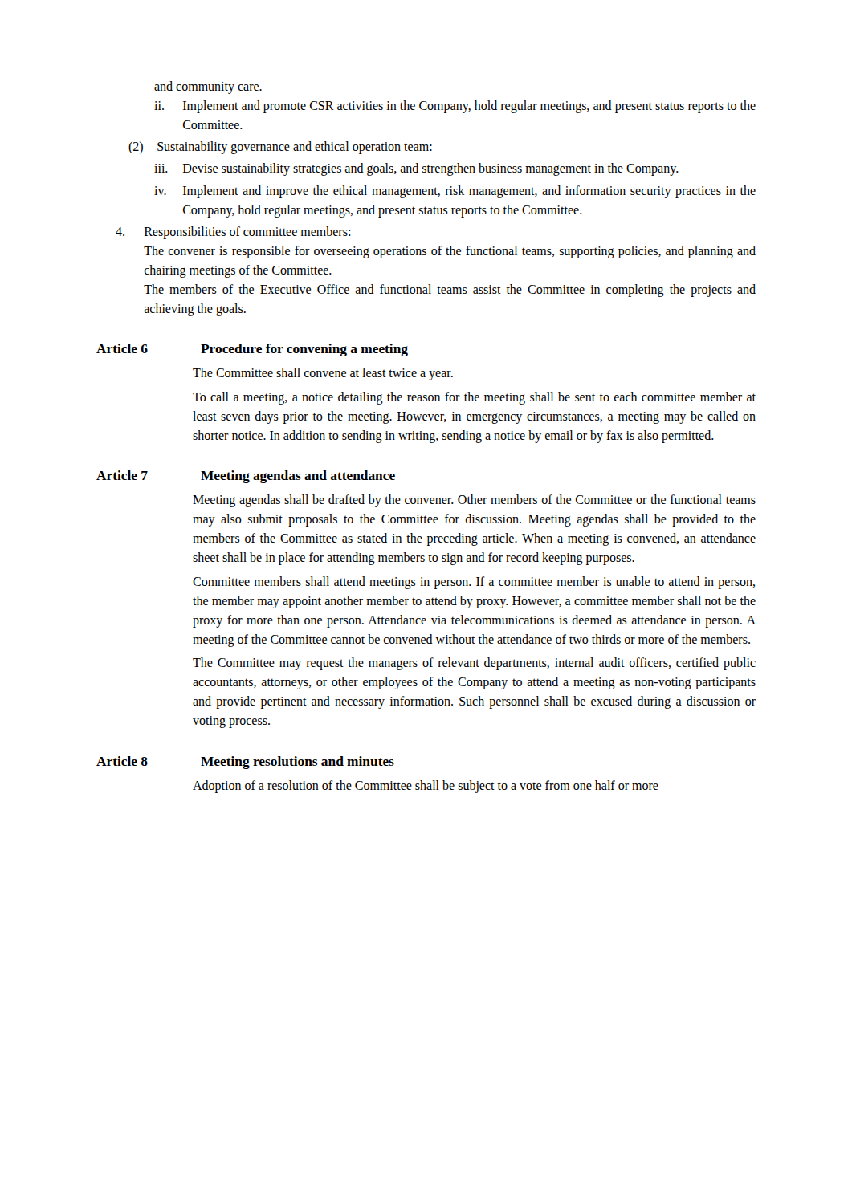and community care.
ii.
Implement and promote CSR activities in the Company, hold regular meetings, and present status reports to the Committee.
(2)
Sustainability governance and ethical operation team:
iii.
Devise sustainability strategies and goals, and strengthen business management in the Company.
iv.
Implement and improve the ethical management, risk management, and information security practices in the Company, hold regular meetings, and present status reports to the Committee.
4.
Responsibilities of committee members:
The convener is responsible for overseeing operations of the functional teams, supporting policies, and planning and chairing meetings of the Committee.
The members of the Executive Office and functional teams assist the Committee in completing the projects and achieving the goals.
Article 6
Procedure for convening a meeting
The Committee shall convene at least twice a year.
To call a meeting, a notice detailing the reason for the meeting shall be sent to each committee member at least seven days prior to the meeting. However, in emergency circumstances, a meeting may be called on shorter notice. In addition to sending in writing, sending a notice by email or by fax is also permitted.
Article 7
Meeting agendas and attendance
Meeting agendas shall be drafted by the convener. Other members of the Committee or the functional teams may also submit proposals to the Committee for discussion. Meeting agendas shall be provided to the members of the Committee as stated in the preceding article. When a meeting is convened, an attendance sheet shall be in place for attending members to sign and for record keeping purposes.
Committee members shall attend meetings in person. If a committee member is unable to attend in person, the member may appoint another member to attend by proxy. However, a committee member shall not be the proxy for more than one person. Attendance via telecommunications is deemed as attendance in person. A meeting of the Committee cannot be convened without the attendance of two thirds or more of the members.
The Committee may request the managers of relevant departments, internal audit officers, certified public accountants, attorneys, or other employees of the Company to attend a meeting as non-voting participants and provide pertinent and necessary information. Such personnel shall be excused during a discussion or voting process.
Article 8
Meeting resolutions and minutes
Adoption of a resolution of the Committee shall be subject to a vote from one half or more